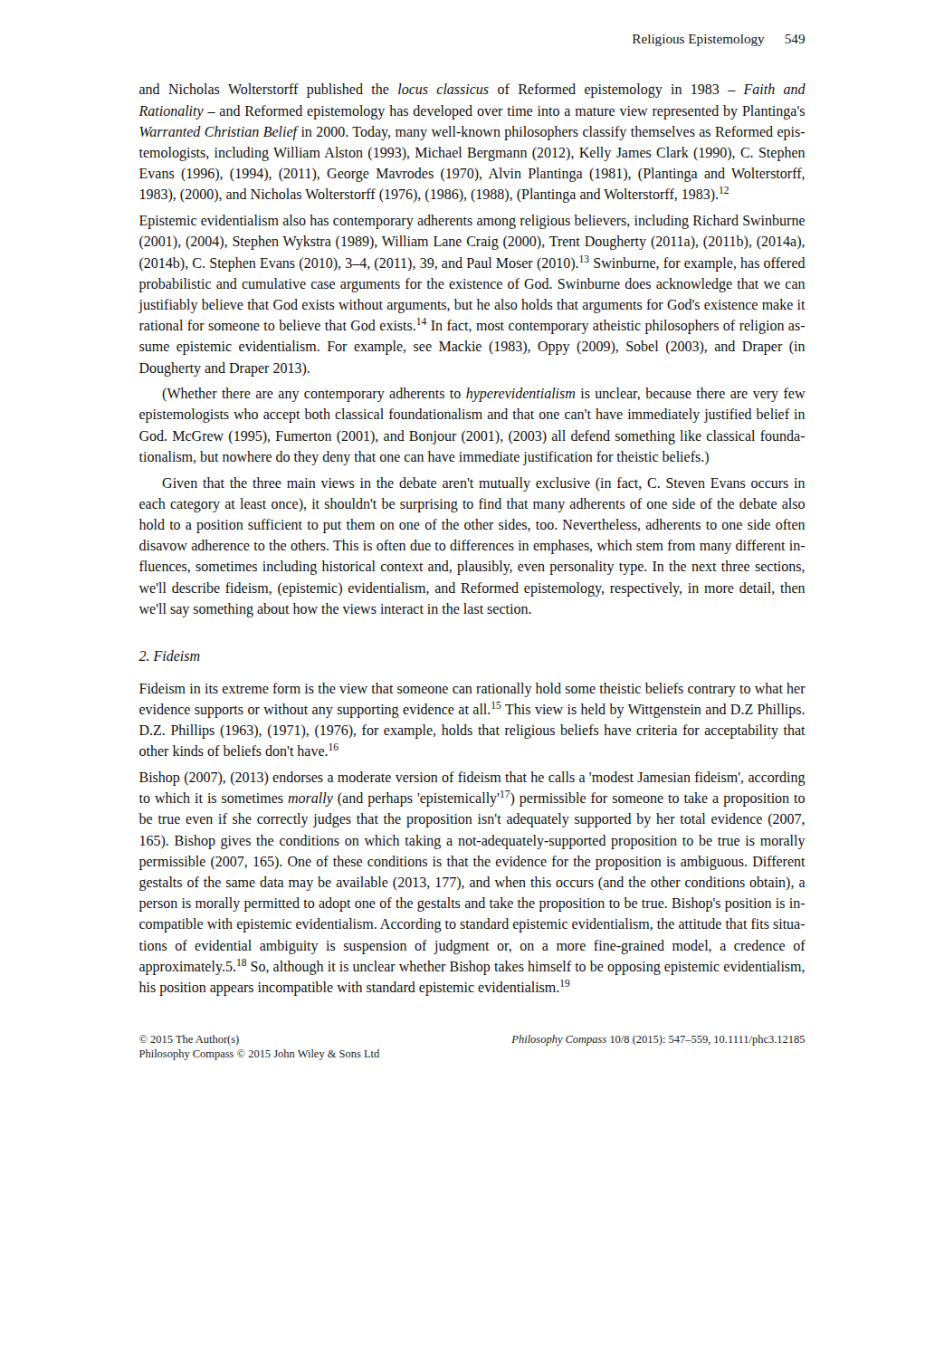Religious Epistemology 549
and Nicholas Wolterstorff published the locus classicus of Reformed epistemology in 1983 – Faith and Rationality – and Reformed epistemology has developed over time into a mature view represented by Plantinga's Warranted Christian Belief in 2000. Today, many well-known philosophers classify themselves as Reformed epistemologists, including William Alston (1993), Michael Bergmann (2012), Kelly James Clark (1990), C. Stephen Evans (1996), (1994), (2011), George Mavrodes (1970), Alvin Plantinga (1981), (Plantinga and Wolterstorff, 1983), (2000), and Nicholas Wolterstorff (1976), (1986), (1988), (Plantinga and Wolterstorff, 1983).12
Epistemic evidentialism also has contemporary adherents among religious believers, including Richard Swinburne (2001), (2004), Stephen Wykstra (1989), William Lane Craig (2000), Trent Dougherty (2011a), (2011b), (2014a), (2014b), C. Stephen Evans (2010), 3–4, (2011), 39, and Paul Moser (2010).13 Swinburne, for example, has offered probabilistic and cumulative case arguments for the existence of God. Swinburne does acknowledge that we can justifiably believe that God exists without arguments, but he also holds that arguments for God's existence make it rational for someone to believe that God exists.14 In fact, most contemporary atheistic philosophers of religion assume epistemic evidentialism. For example, see Mackie (1983), Oppy (2009), Sobel (2003), and Draper (in Dougherty and Draper 2013).
(Whether there are any contemporary adherents to hyperevidentialism is unclear, because there are very few epistemologists who accept both classical foundationalism and that one can't have immediately justified belief in God. McGrew (1995), Fumerton (2001), and Bonjour (2001), (2003) all defend something like classical foundationalism, but nowhere do they deny that one can have immediate justification for theistic beliefs.)
Given that the three main views in the debate aren't mutually exclusive (in fact, C. Steven Evans occurs in each category at least once), it shouldn't be surprising to find that many adherents of one side of the debate also hold to a position sufficient to put them on one of the other sides, too. Nevertheless, adherents to one side often disavow adherence to the others. This is often due to differences in emphases, which stem from many different influences, sometimes including historical context and, plausibly, even personality type. In the next three sections, we'll describe fideism, (epistemic) evidentialism, and Reformed epistemology, respectively, in more detail, then we'll say something about how the views interact in the last section.
2. Fideism
Fideism in its extreme form is the view that someone can rationally hold some theistic beliefs contrary to what her evidence supports or without any supporting evidence at all.15 This view is held by Wittgenstein and D.Z Phillips. D.Z. Phillips (1963), (1971), (1976), for example, holds that religious beliefs have criteria for acceptability that other kinds of beliefs don't have.16
Bishop (2007), (2013) endorses a moderate version of fideism that he calls a 'modest Jamesian fideism', according to which it is sometimes morally (and perhaps 'epistemically'17) permissible for someone to take a proposition to be true even if she correctly judges that the proposition isn't adequately supported by her total evidence (2007, 165). Bishop gives the conditions on which taking a not-adequately-supported proposition to be true is morally permissible (2007, 165). One of these conditions is that the evidence for the proposition is ambiguous. Different gestalts of the same data may be available (2013, 177), and when this occurs (and the other conditions obtain), a person is morally permitted to adopt one of the gestalts and take the proposition to be true. Bishop's position is incompatible with epistemic evidentialism. According to standard epistemic evidentialism, the attitude that fits situations of evidential ambiguity is suspension of judgment or, on a more fine-grained model, a credence of approximately.5.18 So, although it is unclear whether Bishop takes himself to be opposing epistemic evidentialism, his position appears incompatible with standard epistemic evidentialism.19
© 2015 The Author(s)
Philosophy Compass © 2015 John Wiley & Sons Ltd
Philosophy Compass 10/8 (2015): 547–559, 10.1111/phc3.12185